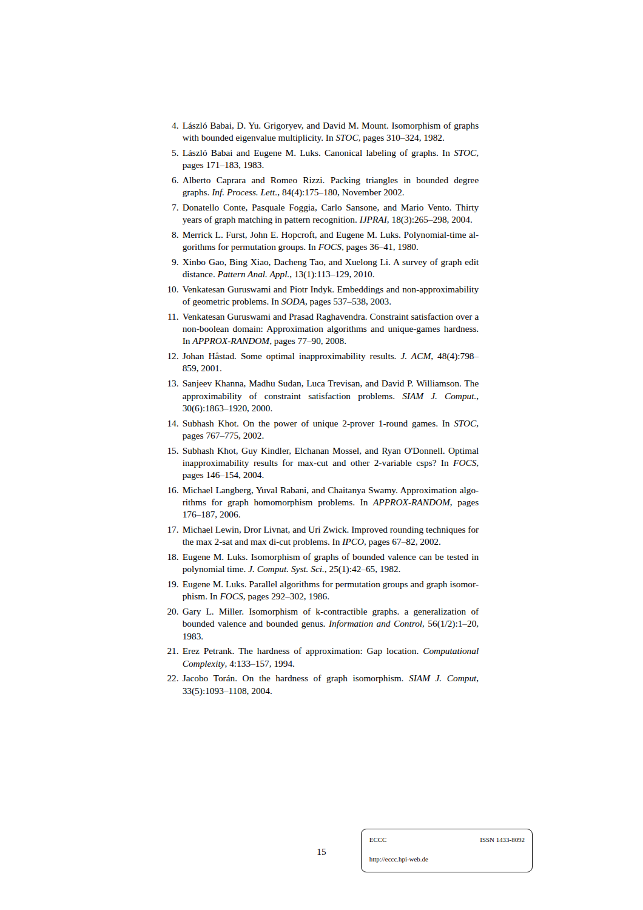4. László Babai, D. Yu. Grigoryev, and David M. Mount. Isomorphism of graphs with bounded eigenvalue multiplicity. In STOC, pages 310–324, 1982.
5. László Babai and Eugene M. Luks. Canonical labeling of graphs. In STOC, pages 171–183, 1983.
6. Alberto Caprara and Romeo Rizzi. Packing triangles in bounded degree graphs. Inf. Process. Lett., 84(4):175–180, November 2002.
7. Donatello Conte, Pasquale Foggia, Carlo Sansone, and Mario Vento. Thirty years of graph matching in pattern recognition. IJPRAI, 18(3):265–298, 2004.
8. Merrick L. Furst, John E. Hopcroft, and Eugene M. Luks. Polynomial-time algorithms for permutation groups. In FOCS, pages 36–41, 1980.
9. Xinbo Gao, Bing Xiao, Dacheng Tao, and Xuelong Li. A survey of graph edit distance. Pattern Anal. Appl., 13(1):113–129, 2010.
10. Venkatesan Guruswami and Piotr Indyk. Embeddings and non-approximability of geometric problems. In SODA, pages 537–538, 2003.
11. Venkatesan Guruswami and Prasad Raghavendra. Constraint satisfaction over a non-boolean domain: Approximation algorithms and unique-games hardness. In APPROX-RANDOM, pages 77–90, 2008.
12. Johan Håstad. Some optimal inapproximability results. J. ACM, 48(4):798–859, 2001.
13. Sanjeev Khanna, Madhu Sudan, Luca Trevisan, and David P. Williamson. The approximability of constraint satisfaction problems. SIAM J. Comput., 30(6):1863–1920, 2000.
14. Subhash Khot. On the power of unique 2-prover 1-round games. In STOC, pages 767–775, 2002.
15. Subhash Khot, Guy Kindler, Elchanan Mossel, and Ryan O'Donnell. Optimal inapproximability results for max-cut and other 2-variable csps? In FOCS, pages 146–154, 2004.
16. Michael Langberg, Yuval Rabani, and Chaitanya Swamy. Approximation algorithms for graph homomorphism problems. In APPROX-RANDOM, pages 176–187, 2006.
17. Michael Lewin, Dror Livnat, and Uri Zwick. Improved rounding techniques for the max 2-sat and max di-cut problems. In IPCO, pages 67–82, 2002.
18. Eugene M. Luks. Isomorphism of graphs of bounded valence can be tested in polynomial time. J. Comput. Syst. Sci., 25(1):42–65, 1982.
19. Eugene M. Luks. Parallel algorithms for permutation groups and graph isomorphism. In FOCS, pages 292–302, 1986.
20. Gary L. Miller. Isomorphism of k-contractible graphs. a generalization of bounded valence and bounded genus. Information and Control, 56(1/2):1–20, 1983.
21. Erez Petrank. The hardness of approximation: Gap location. Computational Complexity, 4:133–157, 1994.
22. Jacobo Torán. On the hardness of graph isomorphism. SIAM J. Comput, 33(5):1093–1108, 2004.
15
ECCC ISSN 1433-8092
http://eccc.hpi-web.de